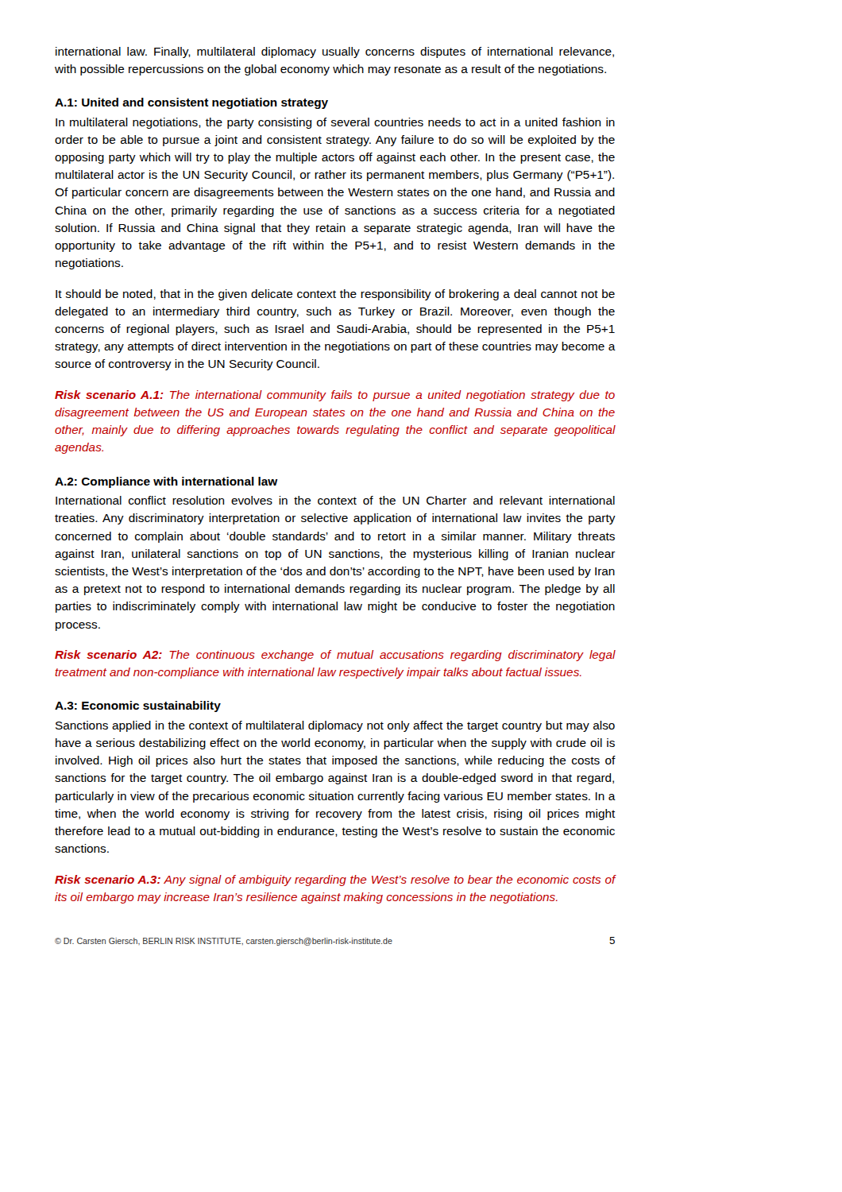international law. Finally, multilateral diplomacy usually concerns disputes of international relevance, with possible repercussions on the global economy which may resonate as a result of the negotiations.
A.1: United and consistent negotiation strategy
In multilateral negotiations, the party consisting of several countries needs to act in a united fashion in order to be able to pursue a joint and consistent strategy. Any failure to do so will be exploited by the opposing party which will try to play the multiple actors off against each other. In the present case, the multilateral actor is the UN Security Council, or rather its permanent members, plus Germany (“P5+1”). Of particular concern are disagreements between the Western states on the one hand, and Russia and China on the other, primarily regarding the use of sanctions as a success criteria for a negotiated solution. If Russia and China signal that they retain a separate strategic agenda, Iran will have the opportunity to take advantage of the rift within the P5+1, and to resist Western demands in the negotiations.
It should be noted, that in the given delicate context the responsibility of brokering a deal cannot not be delegated to an intermediary third country, such as Turkey or Brazil. Moreover, even though the concerns of regional players, such as Israel and Saudi-Arabia, should be represented in the P5+1 strategy, any attempts of direct intervention in the negotiations on part of these countries may become a source of controversy in the UN Security Council.
Risk scenario A.1: The international community fails to pursue a united negotiation strategy due to disagreement between the US and European states on the one hand and Russia and China on the other, mainly due to differing approaches towards regulating the conflict and separate geopolitical agendas.
A.2: Compliance with international law
International conflict resolution evolves in the context of the UN Charter and relevant international treaties. Any discriminatory interpretation or selective application of international law invites the party concerned to complain about ‘double standards’ and to retort in a similar manner. Military threats against Iran, unilateral sanctions on top of UN sanctions, the mysterious killing of Iranian nuclear scientists, the West’s interpretation of the ‘dos and don’ts’ according to the NPT, have been used by Iran as a pretext not to respond to international demands regarding its nuclear program. The pledge by all parties to indiscriminately comply with international law might be conducive to foster the negotiation process.
Risk scenario A2: The continuous exchange of mutual accusations regarding discriminatory legal treatment and non-compliance with international law respectively impair talks about factual issues.
A.3: Economic sustainability
Sanctions applied in the context of multilateral diplomacy not only affect the target country but may also have a serious destabilizing effect on the world economy, in particular when the supply with crude oil is involved. High oil prices also hurt the states that imposed the sanctions, while reducing the costs of sanctions for the target country. The oil embargo against Iran is a double-edged sword in that regard, particularly in view of the precarious economic situation currently facing various EU member states. In a time, when the world economy is striving for recovery from the latest crisis, rising oil prices might therefore lead to a mutual out-bidding in endurance, testing the West’s resolve to sustain the economic sanctions.
Risk scenario A.3: Any signal of ambiguity regarding the West’s resolve to bear the economic costs of its oil embargo may increase Iran’s resilience against making concessions in the negotiations.
© Dr. Carsten Giersch, BERLIN RISK INSTITUTE, carsten.giersch@berlin-risk-institute.de 5